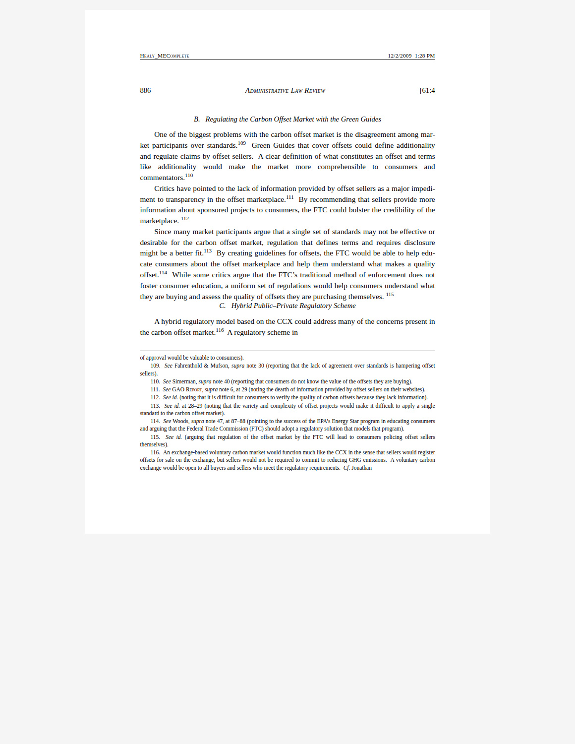Healy_MEComplete 12/2/2009 1:28 PM
886 Administrative Law Review [61:4
B. Regulating the Carbon Offset Market with the Green Guides
One of the biggest problems with the carbon offset market is the disagreement among market participants over standards.109 Green Guides that cover offsets could define additionality and regulate claims by offset sellers. A clear definition of what constitutes an offset and terms like additionality would make the market more comprehensible to consumers and commentators.110
Critics have pointed to the lack of information provided by offset sellers as a major impediment to transparency in the offset marketplace.111 By recommending that sellers provide more information about sponsored projects to consumers, the FTC could bolster the credibility of the marketplace. 112
Since many market participants argue that a single set of standards may not be effective or desirable for the carbon offset market, regulation that defines terms and requires disclosure might be a better fit.113 By creating guidelines for offsets, the FTC would be able to help educate consumers about the offset marketplace and help them understand what makes a quality offset.114 While some critics argue that the FTC’s traditional method of enforcement does not foster consumer education, a uniform set of regulations would help consumers understand what they are buying and assess the quality of offsets they are purchasing themselves. 115
C. Hybrid Public–Private Regulatory Scheme
A hybrid regulatory model based on the CCX could address many of the concerns present in the carbon offset market.116 A regulatory scheme in
of approval would be valuable to consumers).
109. See Fahrenthold & Mufson, supra note 30 (reporting that the lack of agreement over standards is hampering offset sellers).
110. See Simerman, supra note 40 (reporting that consumers do not know the value of the offsets they are buying).
111. See GAO Report, supra note 6, at 29 (noting the dearth of information provided by offset sellers on their websites).
112. See id. (noting that it is difficult for consumers to verify the quality of carbon offsets because they lack information).
113. See id. at 28–29 (noting that the variety and complexity of offset projects would make it difficult to apply a single standard to the carbon offset market).
114. See Woods, supra note 47, at 87–88 (pointing to the success of the EPA’s Energy Star program in educating consumers and arguing that the Federal Trade Commission (FTC) should adopt a regulatory solution that models that program).
115. See id. (arguing that regulation of the offset market by the FTC will lead to consumers policing offset sellers themselves).
116. An exchange-based voluntary carbon market would function much like the CCX in the sense that sellers would register offsets for sale on the exchange, but sellers would not be required to commit to reducing GHG emissions. A voluntary carbon exchange would be open to all buyers and sellers who meet the regulatory requirements. Cf. Jonathan